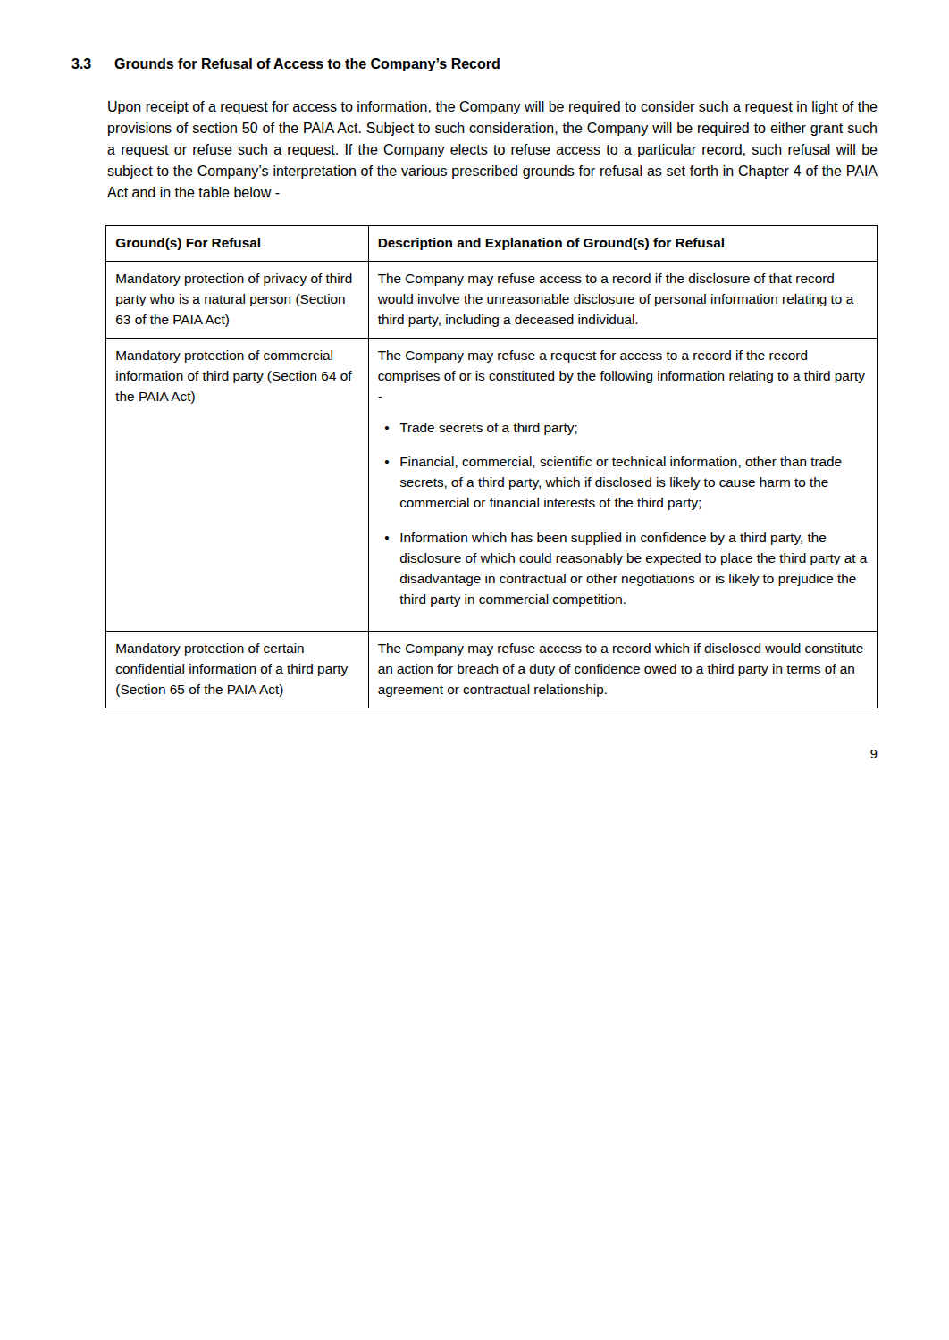3.3 Grounds for Refusal of Access to the Company’s Record
Upon receipt of a request for access to information, the Company will be required to consider such a request in light of the provisions of section 50 of the PAIA Act. Subject to such consideration, the Company will be required to either grant such a request or refuse such a request. If the Company elects to refuse access to a particular record, such refusal will be subject to the Company’s interpretation of the various prescribed grounds for refusal as set forth in Chapter 4 of the PAIA Act and in the table below -
| Ground(s) For Refusal | Description and Explanation of Ground(s) for Refusal |
| --- | --- |
| Mandatory protection of privacy of third party who is a natural person (Section 63 of the PAIA Act) | The Company may refuse access to a record if the disclosure of that record would involve the unreasonable disclosure of personal information relating to a third party, including a deceased individual. |
| Mandatory protection of commercial information of third party (Section 64 of the PAIA Act) | The Company may refuse a request for access to a record if the record comprises of or is constituted by the following information relating to a third party - Trade secrets of a third party; Financial, commercial, scientific or technical information, other than trade secrets, of a third party, which if disclosed is likely to cause harm to the commercial or financial interests of the third party; Information which has been supplied in confidence by a third party, the disclosure of which could reasonably be expected to place the third party at a disadvantage in contractual or other negotiations or is likely to prejudice the third party in commercial competition. |
| Mandatory protection of certain confidential information of a third party (Section 65 of the PAIA Act) | The Company may refuse access to a record which if disclosed would constitute an action for breach of a duty of confidence owed to a third party in terms of an agreement or contractual relationship. |
9